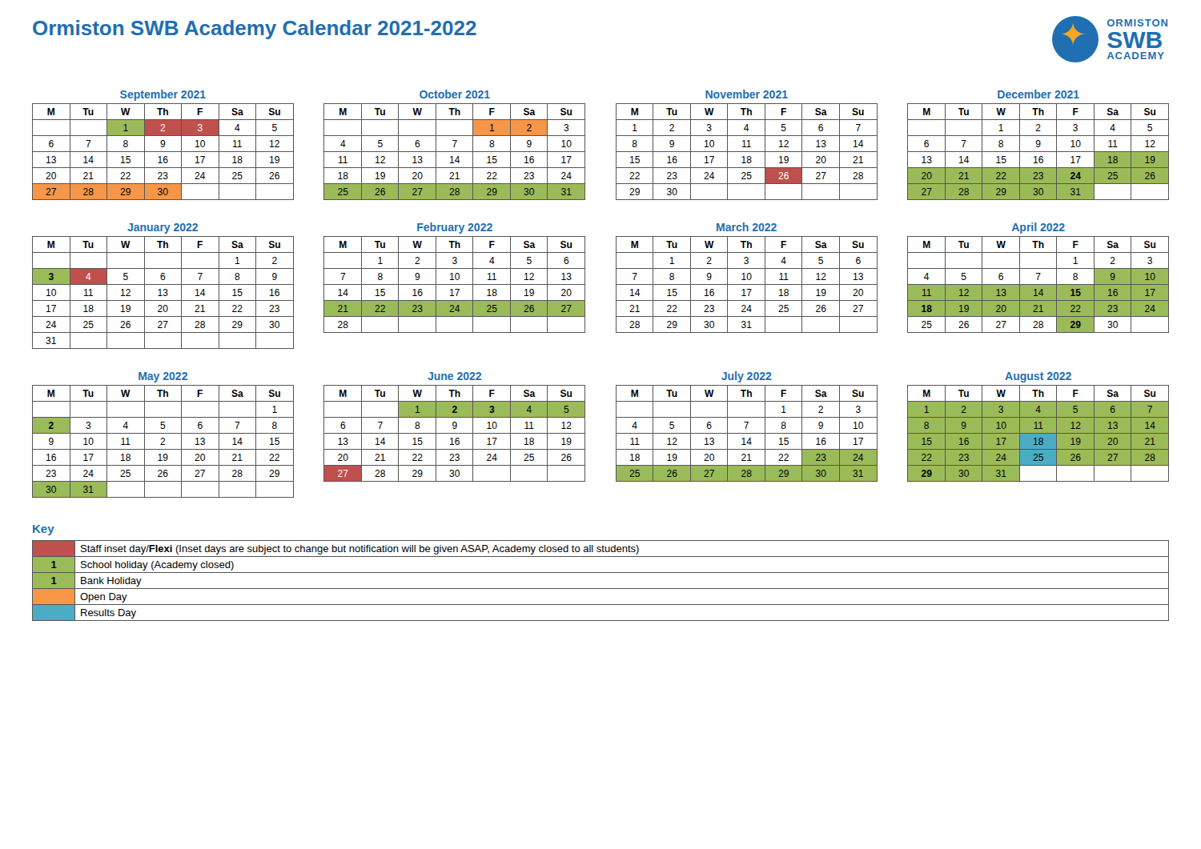Ormiston SWB Academy Calendar 2021-2022
ORMISTON
SWB
ACADEMY
September 2021
| M | Tu | W | Th | F | Sa | Su |
| --- | --- | --- | --- | --- | --- | --- |
| | | 1 | 2 | 3 | 4 | 5 |
| 6 | 7 | 8 | 9 | 10 | 11 | 12 |
| 13 | 14 | 15 | 16 | 17 | 18 | 19 |
| 20 | 21 | 22 | 23 | 24 | 25 | 26 |
| 27 | 28 | 29 | 30 | | | |
October 2021
| M | Tu | W | Th | F | Sa | Su |
| --- | --- | --- | --- | --- | --- | --- |
| | | | | 1 | 2 | 3 |
| 4 | 5 | 6 | 7 | 8 | 9 | 10 |
| 11 | 12 | 13 | 14 | 15 | 16 | 17 |
| 18 | 19 | 20 | 21 | 22 | 23 | 24 |
| 25 | 26 | 27 | 28 | 29 | 30 | 31 |
November 2021
| M | Tu | W | Th | F | Sa | Su |
| --- | --- | --- | --- | --- | --- | --- |
| 1 | 2 | 3 | 4 | 5 | 6 | 7 |
| 8 | 9 | 10 | 11 | 12 | 13 | 14 |
| 15 | 16 | 17 | 18 | 19 | 20 | 21 |
| 22 | 23 | 24 | 25 | 26 | 27 | 28 |
| 29 | 30 | | | | | |
December 2021
| M | Tu | W | Th | F | Sa | Su |
| --- | --- | --- | --- | --- | --- | --- |
| | | 1 | 2 | 3 | 4 | 5 |
| 6 | 7 | 8 | 9 | 10 | 11 | 12 |
| 13 | 14 | 15 | 16 | 17 | 18 | 19 |
| 20 | 21 | 22 | 23 | 24 | 25 | 26 |
| 27 | 28 | 29 | 30 | 31 | | |
January 2022
| M | Tu | W | Th | F | Sa | Su |
| --- | --- | --- | --- | --- | --- | --- |
| | | | | | 1 | 2 |
| 3 | 4 | 5 | 6 | 7 | 8 | 9 |
| 10 | 11 | 12 | 13 | 14 | 15 | 16 |
| 17 | 18 | 19 | 20 | 21 | 22 | 23 |
| 24 | 25 | 26 | 27 | 28 | 29 | 30 |
| 31 | | | | | | |
February 2022
| M | Tu | W | Th | F | Sa | Su |
| --- | --- | --- | --- | --- | --- | --- |
| | 1 | 2 | 3 | 4 | 5 | 6 |
| 7 | 8 | 9 | 10 | 11 | 12 | 13 |
| 14 | 15 | 16 | 17 | 18 | 19 | 20 |
| 21 | 22 | 23 | 24 | 25 | 26 | 27 |
| 28 | | | | | | |
March 2022
| M | Tu | W | Th | F | Sa | Su |
| --- | --- | --- | --- | --- | --- | --- |
| | 1 | 2 | 3 | 4 | 5 | 6 |
| 7 | 8 | 9 | 10 | 11 | 12 | 13 |
| 14 | 15 | 16 | 17 | 18 | 19 | 20 |
| 21 | 22 | 23 | 24 | 25 | 26 | 27 |
| 28 | 29 | 30 | 31 | | | |
April 2022
| M | Tu | W | Th | F | Sa | Su |
| --- | --- | --- | --- | --- | --- | --- |
| | | | | 1 | 2 | 3 |
| 4 | 5 | 6 | 7 | 8 | 9 | 10 |
| 11 | 12 | 13 | 14 | 15 | 16 | 17 |
| 18 | 19 | 20 | 21 | 22 | 23 | 24 |
| 25 | 26 | 27 | 28 | 29 | 30 | |
May 2022
| M | Tu | W | Th | F | Sa | Su |
| --- | --- | --- | --- | --- | --- | --- |
| | | | | | | 1 |
| 2 | 3 | 4 | 5 | 6 | 7 | 8 |
| 9 | 10 | 11 | 2 | 13 | 14 | 15 |
| 16 | 17 | 18 | 19 | 20 | 21 | 22 |
| 23 | 24 | 25 | 26 | 27 | 28 | 29 |
| 30 | 31 | | | | | |
June 2022
| M | Tu | W | Th | F | Sa | Su |
| --- | --- | --- | --- | --- | --- | --- |
| | | 1 | 2 | 3 | 4 | 5 |
| 6 | 7 | 8 | 9 | 10 | 11 | 12 |
| 13 | 14 | 15 | 16 | 17 | 18 | 19 |
| 20 | 21 | 22 | 23 | 24 | 25 | 26 |
| 27 | 28 | 29 | 30 | | | |
July 2022
| M | Tu | W | Th | F | Sa | Su |
| --- | --- | --- | --- | --- | --- | --- |
| | | | | 1 | 2 | 3 |
| 4 | 5 | 6 | 7 | 8 | 9 | 10 |
| 11 | 12 | 13 | 14 | 15 | 16 | 17 |
| 18 | 19 | 20 | 21 | 22 | 23 | 24 |
| 25 | 26 | 27 | 28 | 29 | 30 | 31 |
August 2022
| M | Tu | W | Th | F | Sa | Su |
| --- | --- | --- | --- | --- | --- | --- |
| 1 | 2 | 3 | 4 | 5 | 6 | 7 |
| 8 | 9 | 10 | 11 | 12 | 13 | 14 |
| 15 | 16 | 17 | 18 | 19 | 20 | 21 |
| 22 | 23 | 24 | 25 | 26 | 27 | 28 |
| 29 | 30 | 31 | | | | |
Key
| | Staff inset day/ Flexi (Inset days are subject to change but notification will be given ASAP, Academy closed to all students) |
| 1 | School holiday (Academy closed) |
| 1 | Bank Holiday |
| | Open Day |
| | Results Day |